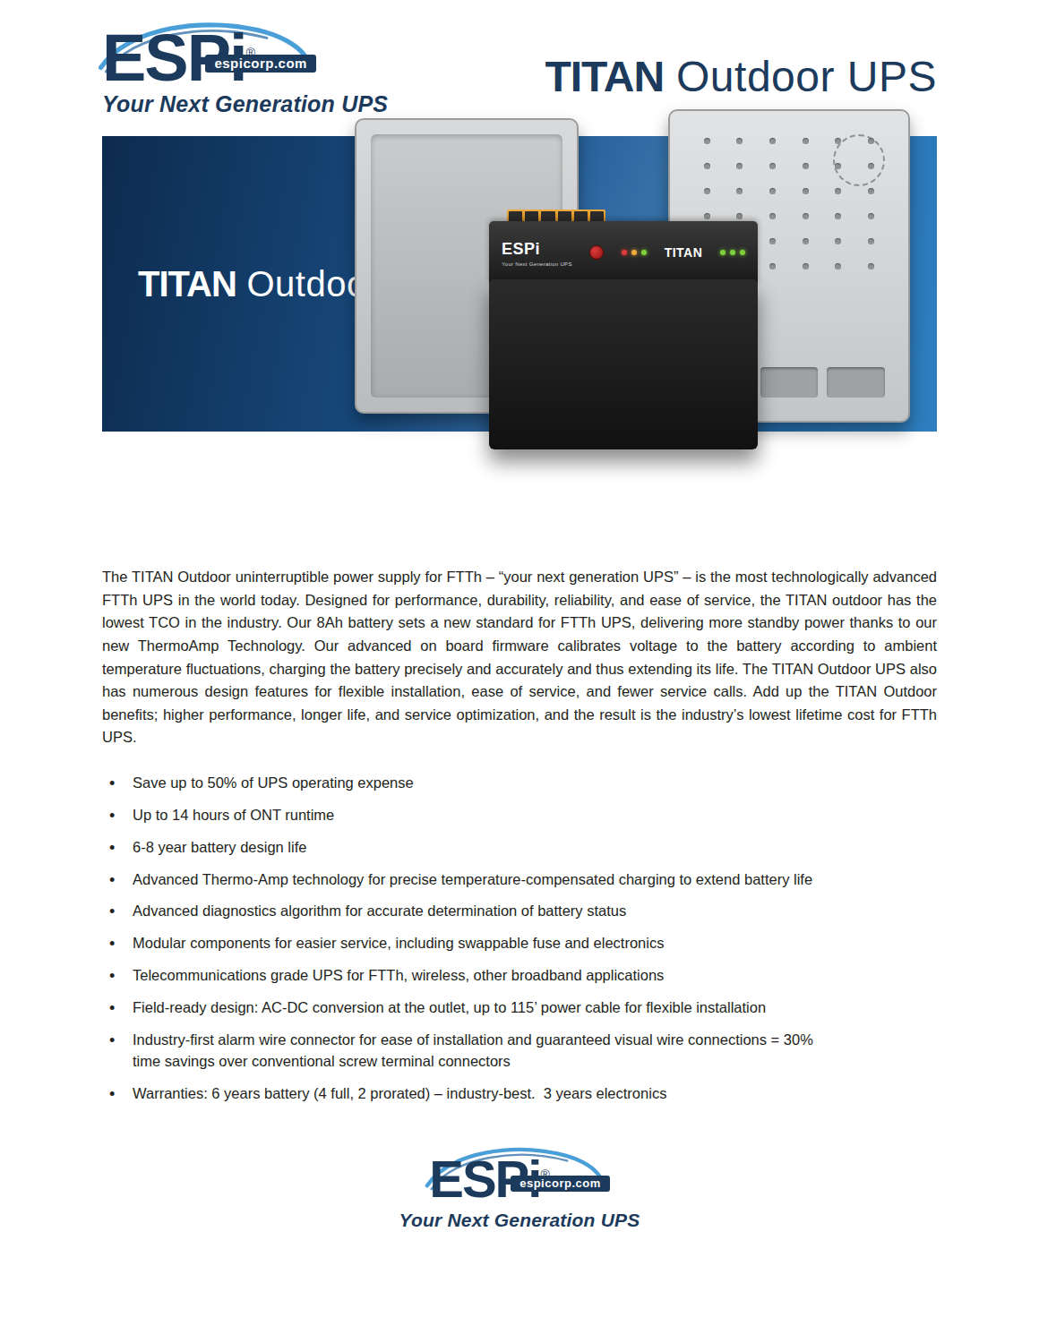ESPi® espicorp.com
Your Next Generation UPS
TITAN Outdoor UPS
TITAN Outdoor
ESPiYour Next Generation UPS TITAN
The TITAN Outdoor uninterruptible power supply for FTTh – “your next generation UPS” – is the most technologically advanced FTTh UPS in the world today. Designed for performance, durability, reliability, and ease of service, the TITAN outdoor has the lowest TCO in the industry. Our 8Ah battery sets a new standard for FTTh UPS, delivering more standby power thanks to our new ThermoAmp Technology. Our advanced on board firmware calibrates voltage to the battery according to ambient temperature fluctuations, charging the battery precisely and accurately and thus extending its life. The TITAN Outdoor UPS also has numerous design features for flexible installation, ease of service, and fewer service calls. Add up the TITAN Outdoor benefits; higher performance, longer life, and service optimization, and the result is the industry’s lowest lifetime cost for FTTh UPS.
Save up to 50% of UPS operating expense
Up to 14 hours of ONT runtime
6-8 year battery design life
Advanced Thermo-Amp technology for precise temperature-compensated charging to extend battery life
Advanced diagnostics algorithm for accurate determination of battery status
Modular components for easier service, including swappable fuse and electronics
Telecommunications grade UPS for FTTh, wireless, other broadband applications
Field-ready design: AC-DC conversion at the outlet, up to 115’ power cable for flexible installation
Industry-first alarm wire connector for ease of installation and guaranteed visual wire connections = 30% time savings over conventional screw terminal connectors
Warranties: 6 years battery (4 full, 2 prorated) – industry-best. 3 years electronics
ESPi® espicorp.com
Your Next Generation UPS